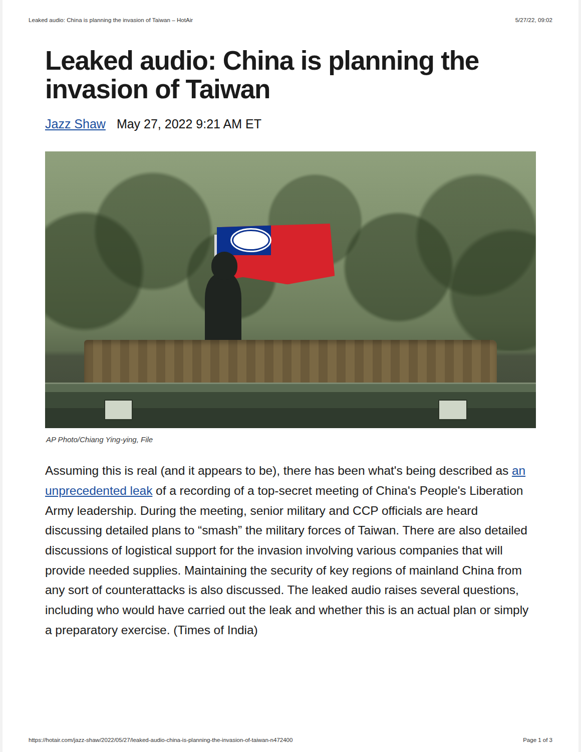Leaked audio: China is planning the invasion of Taiwan – HotAir 5/27/22, 09:02
Leaked audio: China is planning the invasion of Taiwan
Jazz Shaw May 27, 2022 9:21 AM ET
AP Photo/Chiang Ying-ying, File
Assuming this is real (and it appears to be), there has been what's being described as an unprecedented leak of a recording of a top-secret meeting of China's People's Liberation Army leadership. During the meeting, senior military and CCP officials are heard discussing detailed plans to “smash” the military forces of Taiwan. There are also detailed discussions of logistical support for the invasion involving various companies that will provide needed supplies. Maintaining the security of key regions of mainland China from any sort of counterattacks is also discussed. The leaked audio raises several questions, including who would have carried out the leak and whether this is an actual plan or simply a preparatory exercise. (Times of India)
https://hotair.com/jazz-shaw/2022/05/27/leaked-audio-china-is-planning-the-invasion-of-taiwan-n472400 Page 1 of 3